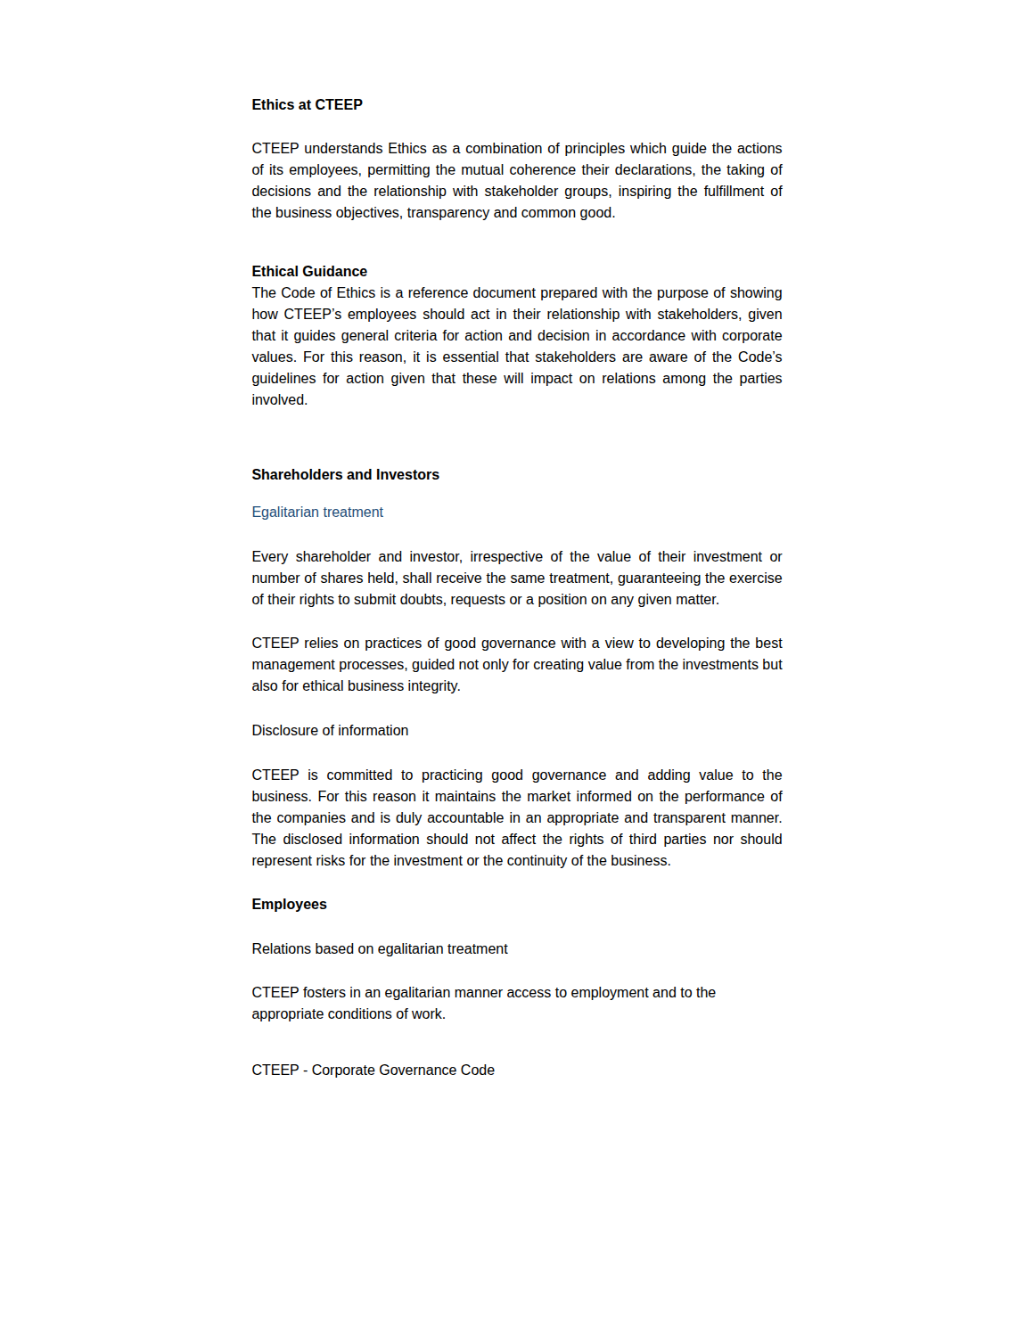Ethics at CTEEP
CTEEP understands Ethics as a combination of principles which guide the actions of its employees, permitting the mutual coherence their declarations, the taking of decisions and the relationship with stakeholder groups, inspiring the fulfillment of the business objectives, transparency and common good.
Ethical Guidance
The Code of Ethics is a reference document prepared with the purpose of showing how CTEEP’s employees should act in their relationship with stakeholders, given that it guides general criteria for action and decision in accordance with corporate values. For this reason, it is essential that stakeholders are aware of the Code’s guidelines for action given that these will impact on relations among the parties involved.
Shareholders and Investors
Egalitarian treatment
Every shareholder and investor, irrespective of the value of their investment or number of shares held, shall receive the same treatment, guaranteeing the exercise of their rights to submit doubts, requests or a position on any given matter.
CTEEP relies on practices of good governance with a view to developing the best management processes, guided not only for creating value from the investments but also for ethical business integrity.
Disclosure of information
CTEEP is committed to practicing good governance and adding value to the business. For this reason it maintains the market informed on the performance of the companies and is duly accountable in an appropriate and transparent manner. The disclosed information should not affect the rights of third parties nor should represent risks for the investment or the continuity of the business.
Employees
Relations based on egalitarian treatment
CTEEP fosters in an egalitarian manner access to employment and to the appropriate conditions of work.
CTEEP - Corporate Governance Code